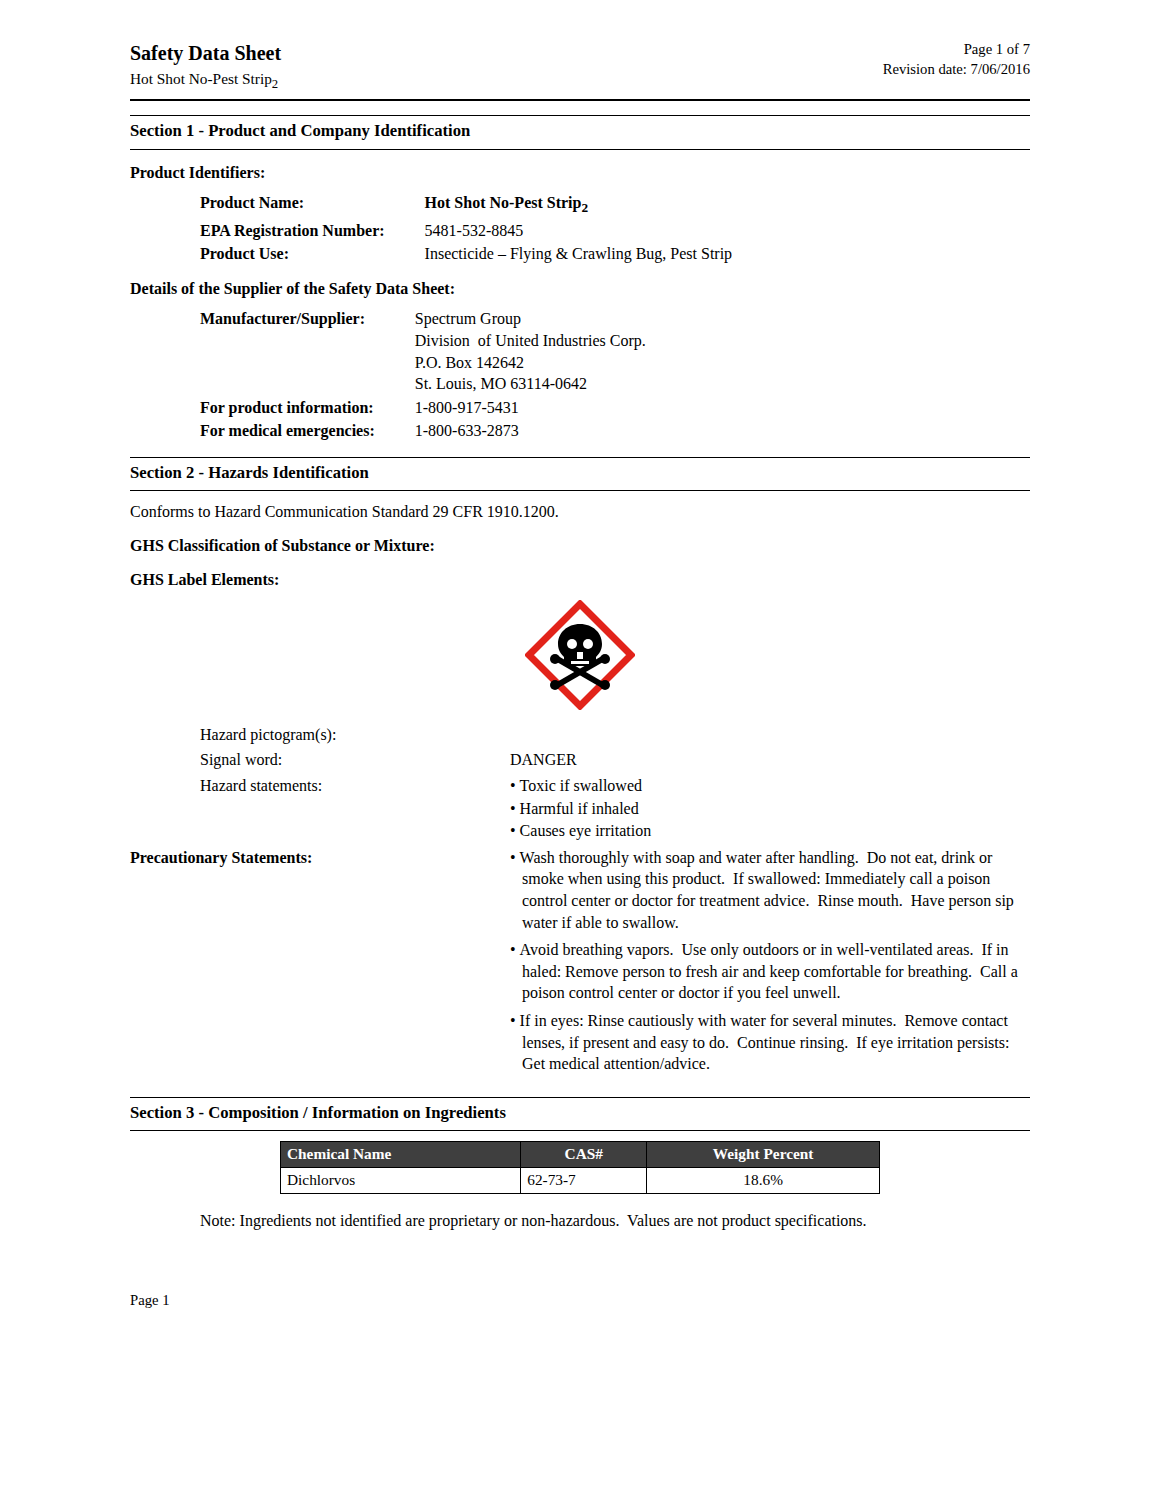Safety Data Sheet
Hot Shot No-Pest Strip2
Page 1 of 7
Revision date: 7/06/2016
Section 1 - Product and Company Identification
Product Identifiers:
| Product Name: | Hot Shot No-Pest Strip 2 |
| EPA Registration Number: | 5481-532-8845 |
| Product Use: | Insecticide – Flying & Crawling Bug, Pest Strip |
Details of the Supplier of the Safety Data Sheet:
| Manufacturer/Supplier: | Spectrum Group Division of United Industries Corp. P.O. Box 142642 St. Louis, MO 63114-0642 |
| For product information: | 1-800-917-5431 |
| For medical emergencies: | 1-800-633-2873 |
Section 2 - Hazards Identification
Conforms to Hazard Communication Standard 29 CFR 1910.1200.
GHS Classification of Substance or Mixture:
GHS Label Elements:
| Hazard pictogram(s): | |
| Signal word: | DANGER |
| Hazard statements: | Toxic if swallowed Harmful if inhaled Causes eye irritation |
| Precautionary Statements: | Wash thoroughly with soap and water after handling. Do not eat, drink or smoke when using this product. If swallowed: Immediately call a poison control center or doctor for treatment advice. Rinse mouth. Have person sip water if able to swallow. Avoid breathing vapors. Use only outdoors or in well-ventilated areas. If in haled: Remove person to fresh air and keep comfortable for breathing. Call a poison control center or doctor if you feel unwell. If in eyes: Rinse cautiously with water for several minutes. Remove contact lenses, if present and easy to do. Continue rinsing. If eye irritation persists: Get medical attention/advice. |
Section 3 - Composition / Information on Ingredients
| Chemical Name | CAS# | Weight Percent |
| --- | --- | --- |
| Dichlorvos | 62-73-7 | 18.6% |
Note: Ingredients not identified are proprietary or non-hazardous. Values are not product specifications.
Page 1